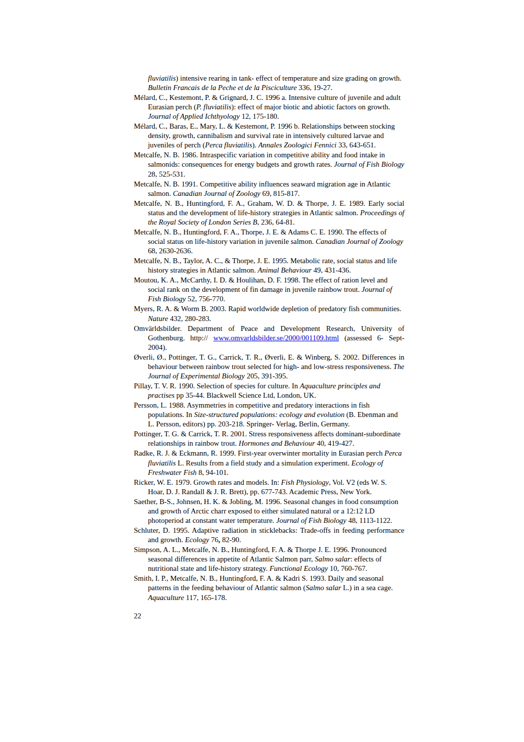fluviatilis) intensive rearing in tank- effect of temperature and size grading on growth. Bulletin Francais de la Peche et de la Pisciculture 336, 19-27.
Mélard, C., Kestemont, P. & Grignard, J. C. 1996 a. Intensive culture of juvenile and adult Eurasian perch (P. fluviatilis): effect of major biotic and abiotic factors on growth. Journal of Applied Ichthyology 12, 175-180.
Mélard, C., Baras, E., Mary, L. & Kestemont, P. 1996 b. Relationships between stocking density, growth, cannibalism and survival rate in intensively cultured larvae and juveniles of perch (Perca fluviatilis). Annales Zoologici Fennici 33, 643-651.
Metcalfe, N. B. 1986. Intraspecific variation in competitive ability and food intake in salmonids: consequences for energy budgets and growth rates. Journal of Fish Biology 28, 525-531.
Metcalfe, N. B. 1991. Competitive ability influences seaward migration age in Atlantic salmon. Canadian Journal of Zoology 69, 815-817.
Metcalfe, N. B., Huntingford, F. A., Graham, W. D. & Thorpe, J. E. 1989. Early social status and the development of life-history strategies in Atlantic salmon. Proceedings of the Royal Society of London Series B, 236, 64-81.
Metcalfe, N. B., Huntingford, F. A., Thorpe, J. E. & Adams C. E. 1990. The effects of social status on life-history variation in juvenile salmon. Canadian Journal of Zoology 68, 2630-2636.
Metcalfe, N. B., Taylor, A. C., & Thorpe, J. E. 1995. Metabolic rate, social status and life history strategies in Atlantic salmon. Animal Behaviour 49, 431-436.
Moutou, K. A., McCarthy, I. D. & Houlihan, D. F. 1998. The effect of ration level and social rank on the development of fin damage in juvenile rainbow trout. Journal of Fish Biology 52, 756-770.
Myers, R. A. & Worm B. 2003. Rapid worldwide depletion of predatory fish communities. Nature 432, 280-283.
Omvärldsbilder. Department of Peace and Development Research, University of Gothenburg. http:// www.omvarldsbilder.se/2000/001109.html (assessed 6- Sept- 2004).
Øverli, Ø., Pottinger, T. G., Carrick, T. R., Øverli, E. & Winberg, S. 2002. Differences in behaviour between rainbow trout selected for high- and low-stress responsiveness. The Journal of Experimental Biology 205, 391-395.
Pillay, T. V. R. 1990. Selection of species for culture. In Aquaculture principles and practises pp 35-44. Blackwell Science Ltd, London, UK.
Persson, L. 1988. Asymmetries in competitive and predatory interactions in fish populations. In Size-structured populations: ecology and evolution (B. Ebenman and L. Persson, editors) pp. 203-218. Springer- Verlag, Berlin, Germany.
Pottinger, T. G. & Carrick, T. R. 2001. Stress responsiveness affects dominant-subordinate relationships in rainbow trout. Hormones and Behaviour 40, 419-427.
Radke, R. J. & Eckmann, R. 1999. First-year overwinter mortality in Eurasian perch Perca fluviatilis L. Results from a field study and a simulation experiment. Ecology of Freshwater Fish 8, 94-101.
Ricker, W. E. 1979. Growth rates and models. In: Fish Physiology, Vol. V2 (eds W. S. Hoar, D. J. Randall & J. R. Brett), pp. 677-743. Academic Press, New York.
Saether, B-S., Johnsen, H. K. & Jobling, M. 1996. Seasonal changes in food consumption and growth of Arctic charr exposed to either simulated natural or a 12:12 LD photoperiod at constant water temperature. Journal of Fish Biology 48, 1113-1122.
Schluter, D. 1995. Adaptive radiation in sticklebacks: Trade-offs in feeding performance and growth. Ecology 76, 82-90.
Simpson, A. L., Metcalfe, N. B., Huntingford, F. A. & Thorpe J. E. 1996. Pronounced seasonal differences in appetite of Atlantic Salmon parr, Salmo salar: effects of nutritional state and life-history strategy. Functional Ecology 10, 760-767.
Smith, I. P., Metcalfe, N. B., Huntingford, F. A. & Kadri S. 1993. Daily and seasonal patterns in the feeding behaviour of Atlantic salmon (Salmo salar L.) in a sea cage. Aquaculture 117, 165-178.
22